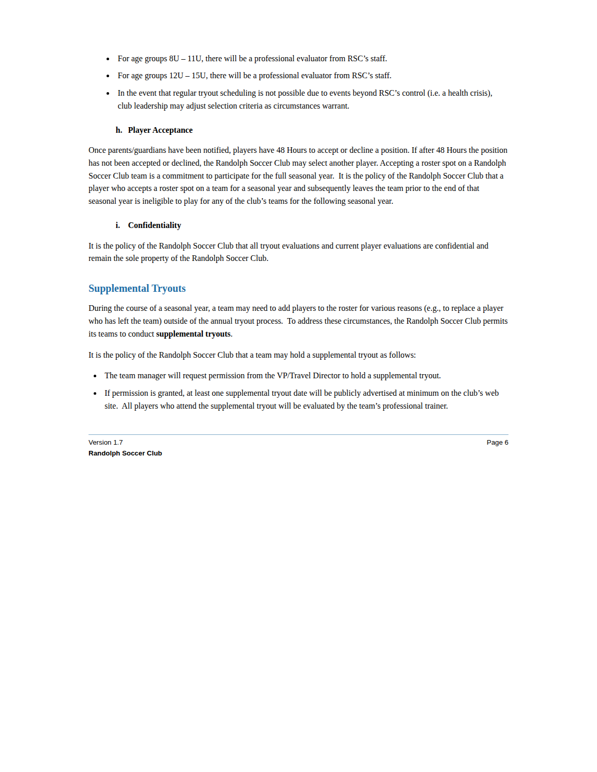For age groups 8U – 11U, there will be a professional evaluator from RSC’s staff.
For age groups 12U – 15U, there will be a professional evaluator from RSC’s staff.
In the event that regular tryout scheduling is not possible due to events beyond RSC’s control (i.e. a health crisis), club leadership may adjust selection criteria as circumstances warrant.
h. Player Acceptance
Once parents/guardians have been notified, players have 48 Hours to accept or decline a position. If after 48 Hours the position has not been accepted or declined, the Randolph Soccer Club may select another player. Accepting a roster spot on a Randolph Soccer Club team is a commitment to participate for the full seasonal year. It is the policy of the Randolph Soccer Club that a player who accepts a roster spot on a team for a seasonal year and subsequently leaves the team prior to the end of that seasonal year is ineligible to play for any of the club’s teams for the following seasonal year.
i. Confidentiality
It is the policy of the Randolph Soccer Club that all tryout evaluations and current player evaluations are confidential and remain the sole property of the Randolph Soccer Club.
Supplemental Tryouts
During the course of a seasonal year, a team may need to add players to the roster for various reasons (e.g., to replace a player who has left the team) outside of the annual tryout process. To address these circumstances, the Randolph Soccer Club permits its teams to conduct supplemental tryouts.
It is the policy of the Randolph Soccer Club that a team may hold a supplemental tryout as follows:
The team manager will request permission from the VP/Travel Director to hold a supplemental tryout.
If permission is granted, at least one supplemental tryout date will be publicly advertised at minimum on the club’s web site. All players who attend the supplemental tryout will be evaluated by the team’s professional trainer.
Version 1.7
Randolph Soccer Club
Page 6